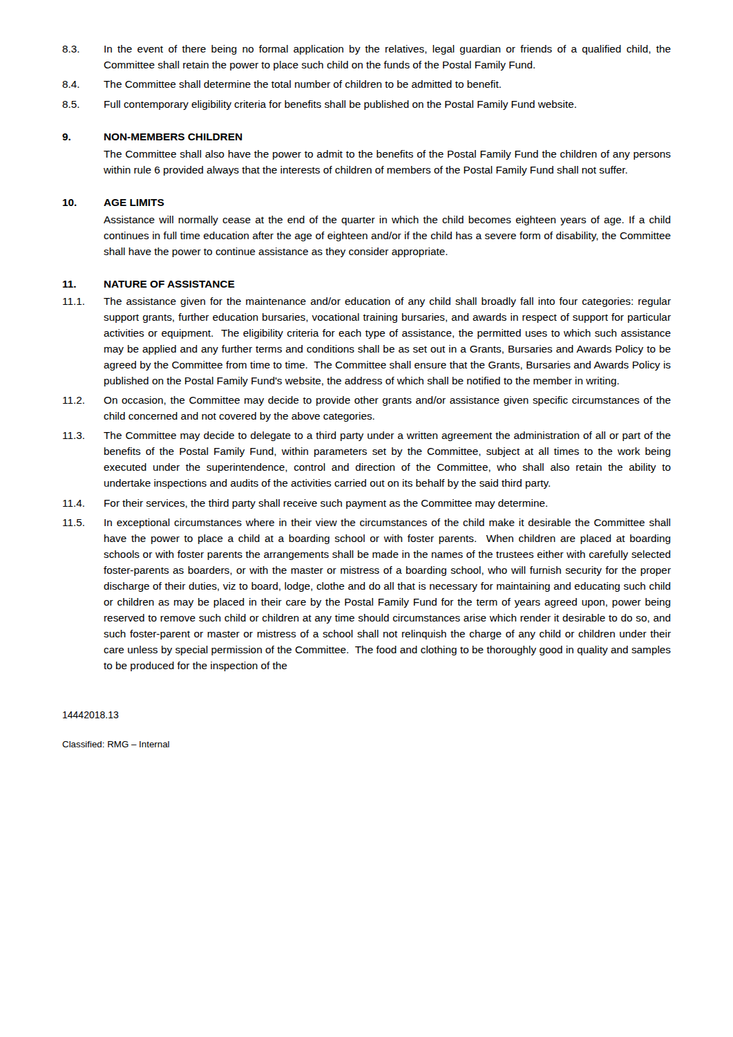8.3. In the event of there being no formal application by the relatives, legal guardian or friends of a qualified child, the Committee shall retain the power to place such child on the funds of the Postal Family Fund.
8.4. The Committee shall determine the total number of children to be admitted to benefit.
8.5. Full contemporary eligibility criteria for benefits shall be published on the Postal Family Fund website.
9. NON-MEMBERS CHILDREN
The Committee shall also have the power to admit to the benefits of the Postal Family Fund the children of any persons within rule 6 provided always that the interests of children of members of the Postal Family Fund shall not suffer.
10. AGE LIMITS
Assistance will normally cease at the end of the quarter in which the child becomes eighteen years of age. If a child continues in full time education after the age of eighteen and/or if the child has a severe form of disability, the Committee shall have the power to continue assistance as they consider appropriate.
11. NATURE OF ASSISTANCE
11.1. The assistance given for the maintenance and/or education of any child shall broadly fall into four categories: regular support grants, further education bursaries, vocational training bursaries, and awards in respect of support for particular activities or equipment. The eligibility criteria for each type of assistance, the permitted uses to which such assistance may be applied and any further terms and conditions shall be as set out in a Grants, Bursaries and Awards Policy to be agreed by the Committee from time to time. The Committee shall ensure that the Grants, Bursaries and Awards Policy is published on the Postal Family Fund's website, the address of which shall be notified to the member in writing.
11.2. On occasion, the Committee may decide to provide other grants and/or assistance given specific circumstances of the child concerned and not covered by the above categories.
11.3. The Committee may decide to delegate to a third party under a written agreement the administration of all or part of the benefits of the Postal Family Fund, within parameters set by the Committee, subject at all times to the work being executed under the superintendence, control and direction of the Committee, who shall also retain the ability to undertake inspections and audits of the activities carried out on its behalf by the said third party.
11.4. For their services, the third party shall receive such payment as the Committee may determine.
11.5. In exceptional circumstances where in their view the circumstances of the child make it desirable the Committee shall have the power to place a child at a boarding school or with foster parents. When children are placed at boarding schools or with foster parents the arrangements shall be made in the names of the trustees either with carefully selected foster-parents as boarders, or with the master or mistress of a boarding school, who will furnish security for the proper discharge of their duties, viz to board, lodge, clothe and do all that is necessary for maintaining and educating such child or children as may be placed in their care by the Postal Family Fund for the term of years agreed upon, power being reserved to remove such child or children at any time should circumstances arise which render it desirable to do so, and such foster-parent or master or mistress of a school shall not relinquish the charge of any child or children under their care unless by special permission of the Committee. The food and clothing to be thoroughly good in quality and samples to be produced for the inspection of the
14442018.13
Classified: RMG – Internal